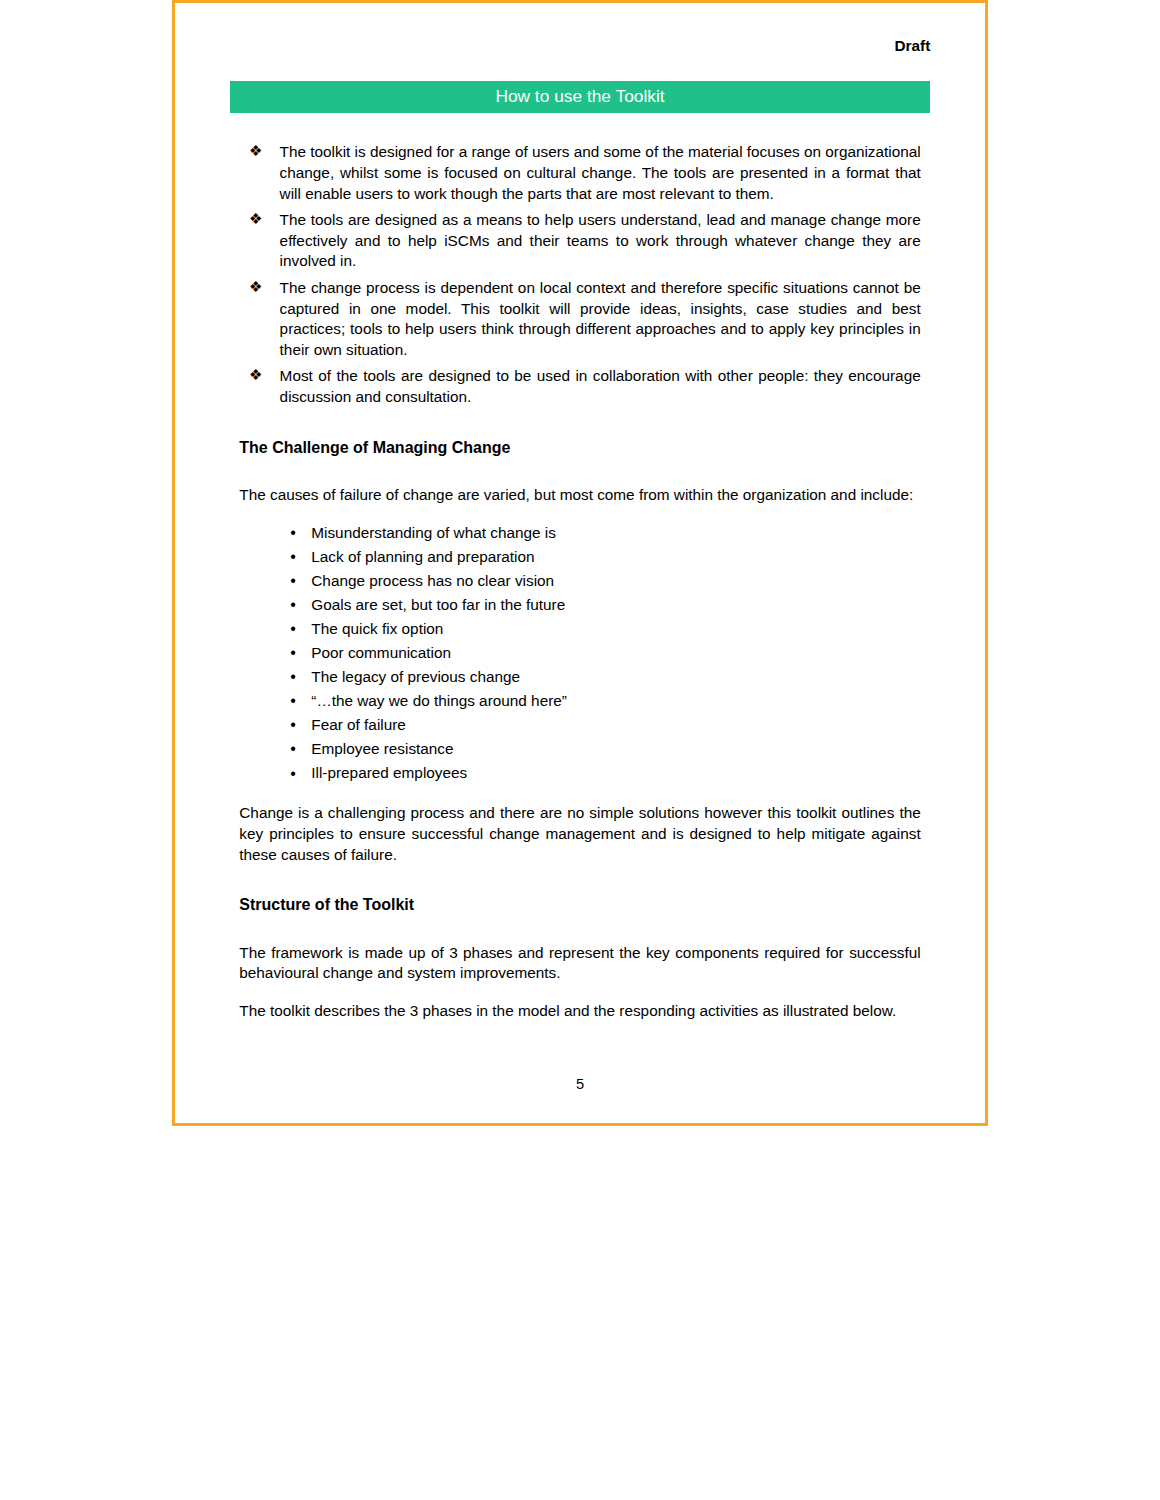Draft
How to use the Toolkit
The toolkit is designed for a range of users and some of the material focuses on organizational change, whilst some is focused on cultural change. The tools are presented in a format that will enable users to work though the parts that are most relevant to them.
The tools are designed as a means to help users understand, lead and manage change more effectively and to help iSCMs and their teams to work through whatever change they are involved in.
The change process is dependent on local context and therefore specific situations cannot be captured in one model. This toolkit will provide ideas, insights, case studies and best practices; tools to help users think through different approaches and to apply key principles in their own situation.
Most of the tools are designed to be used in collaboration with other people: they encourage discussion and consultation.
The Challenge of Managing Change
The causes of failure of change are varied, but most come from within the organization and include:
Misunderstanding of what change is
Lack of planning and preparation
Change process has no clear vision
Goals are set, but too far in the future
The quick fix option
Poor communication
The legacy of previous change
“…the way we do things around here”
Fear of failure
Employee resistance
Ill-prepared employees
Change is a challenging process and there are no simple solutions however this toolkit outlines the key principles to ensure successful change management and is designed to help mitigate against these causes of failure.
Structure of the Toolkit
The framework is made up of 3 phases and represent the key components required for successful behavioural change and system improvements.
The toolkit describes the 3 phases in the model and the responding activities as illustrated below.
5